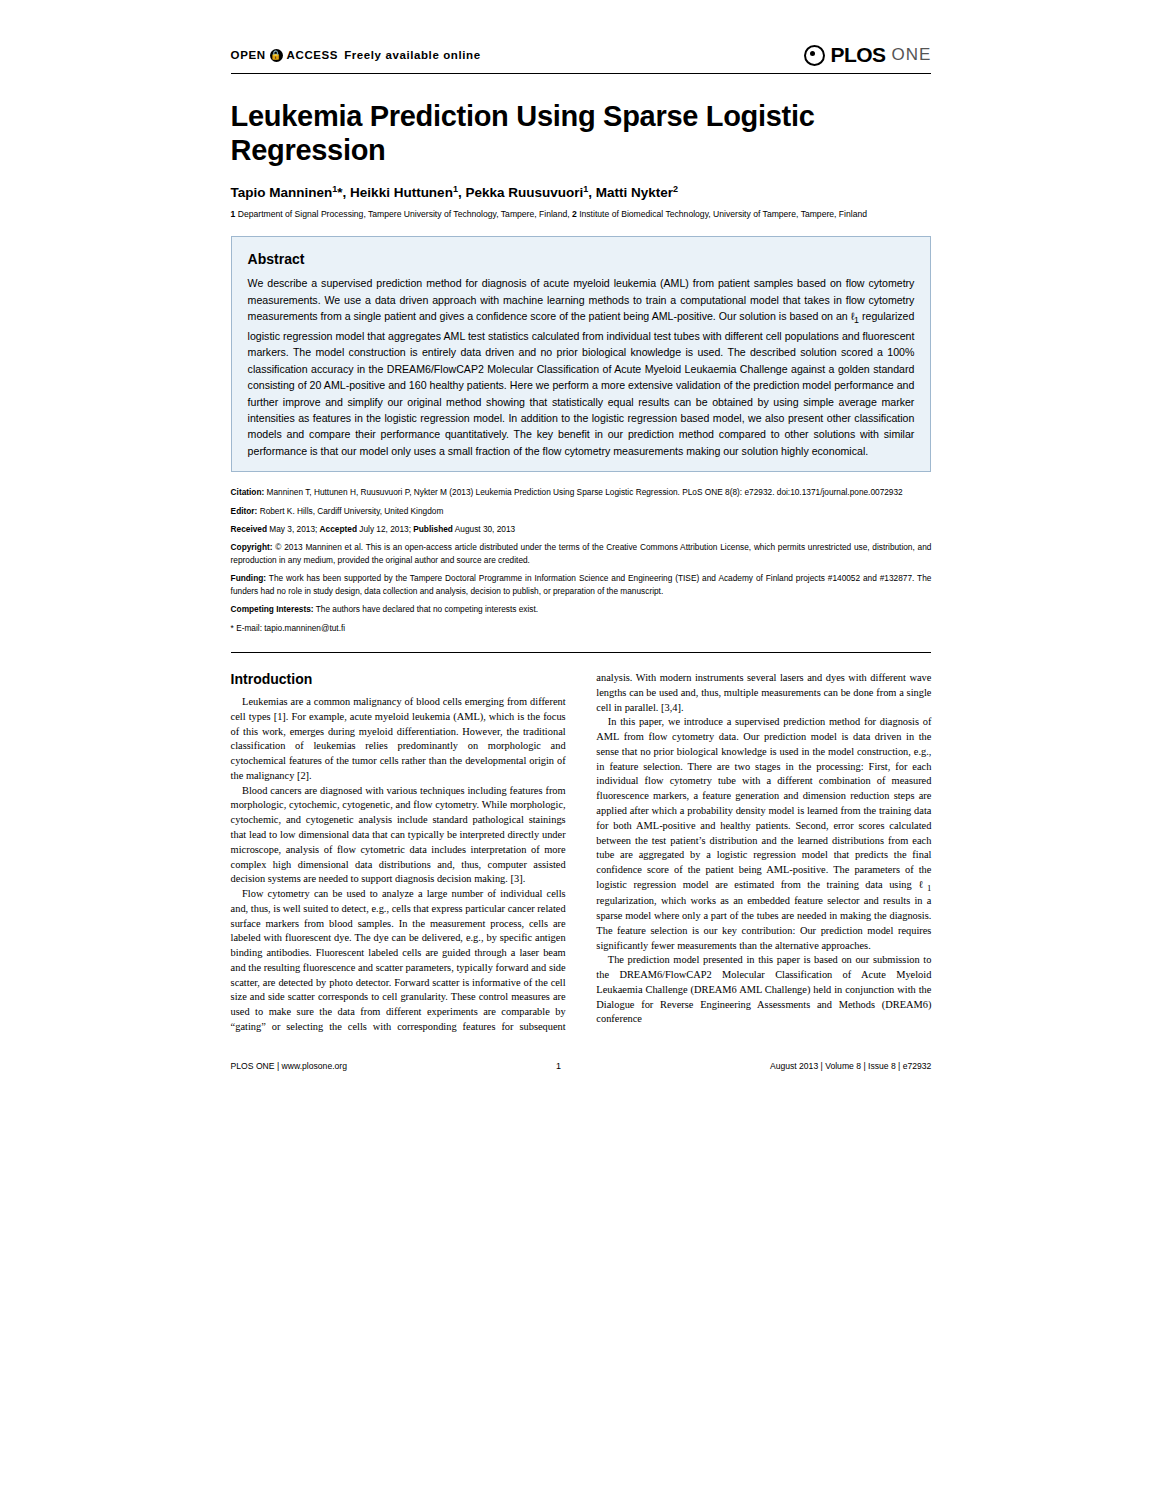OPEN🔒ACCESS Freely available online
PLOS ONE
Leukemia Prediction Using Sparse Logistic Regression
Tapio Manninen1*, Heikki Huttunen1, Pekka Ruusuvuori1, Matti Nykter2
1 Department of Signal Processing, Tampere University of Technology, Tampere, Finland, 2 Institute of Biomedical Technology, University of Tampere, Tampere, Finland
Abstract
We describe a supervised prediction method for diagnosis of acute myeloid leukemia (AML) from patient samples based on flow cytometry measurements. We use a data driven approach with machine learning methods to train a computational model that takes in flow cytometry measurements from a single patient and gives a confidence score of the patient being AML-positive. Our solution is based on an ℓ1 regularized logistic regression model that aggregates AML test statistics calculated from individual test tubes with different cell populations and fluorescent markers. The model construction is entirely data driven and no prior biological knowledge is used. The described solution scored a 100% classification accuracy in the DREAM6/FlowCAP2 Molecular Classification of Acute Myeloid Leukaemia Challenge against a golden standard consisting of 20 AML-positive and 160 healthy patients. Here we perform a more extensive validation of the prediction model performance and further improve and simplify our original method showing that statistically equal results can be obtained by using simple average marker intensities as features in the logistic regression model. In addition to the logistic regression based model, we also present other classification models and compare their performance quantitatively. The key benefit in our prediction method compared to other solutions with similar performance is that our model only uses a small fraction of the flow cytometry measurements making our solution highly economical.
Citation: Manninen T, Huttunen H, Ruusuvuori P, Nykter M (2013) Leukemia Prediction Using Sparse Logistic Regression. PLoS ONE 8(8): e72932. doi:10.1371/journal.pone.0072932
Editor: Robert K. Hills, Cardiff University, United Kingdom
Received May 3, 2013; Accepted July 12, 2013; Published August 30, 2013
Copyright: © 2013 Manninen et al. This is an open-access article distributed under the terms of the Creative Commons Attribution License, which permits unrestricted use, distribution, and reproduction in any medium, provided the original author and source are credited.
Funding: The work has been supported by the Tampere Doctoral Programme in Information Science and Engineering (TISE) and Academy of Finland projects #140052 and #132877. The funders had no role in study design, data collection and analysis, decision to publish, or preparation of the manuscript.
Competing Interests: The authors have declared that no competing interests exist.
* E-mail: tapio.manninen@tut.fi
Introduction
Leukemias are a common malignancy of blood cells emerging from different cell types [1]. For example, acute myeloid leukemia (AML), which is the focus of this work, emerges during myeloid differentiation. However, the traditional classification of leukemias relies predominantly on morphologic and cytochemical features of the tumor cells rather than the developmental origin of the malignancy [2].
Blood cancers are diagnosed with various techniques including features from morphologic, cytochemic, cytogenetic, and flow cytometry. While morphologic, cytochemic, and cytogenetic analysis include standard pathological stainings that lead to low dimensional data that can typically be interpreted directly under microscope, analysis of flow cytometric data includes interpretation of more complex high dimensional data distributions and, thus, computer assisted decision systems are needed to support diagnosis decision making. [3].
Flow cytometry can be used to analyze a large number of individual cells and, thus, is well suited to detect, e.g., cells that express particular cancer related surface markers from blood samples. In the measurement process, cells are labeled with fluorescent dye. The dye can be delivered, e.g., by specific antigen binding antibodies. Fluorescent labeled cells are guided through a laser beam and the resulting fluorescence and scatter parameters, typically forward and side scatter, are detected by photo detector. Forward scatter is informative of the cell size and side scatter corresponds to cell granularity. These control measures are used to make sure the data from different experiments are comparable by “gating” or selecting the cells with corresponding features for subsequent analysis. With modern instruments several lasers and dyes with different wave lengths can be used and, thus, multiple measurements can be done from a single cell in parallel. [3,4].
In this paper, we introduce a supervised prediction method for diagnosis of AML from flow cytometry data. Our prediction model is data driven in the sense that no prior biological knowledge is used in the model construction, e.g., in feature selection. There are two stages in the processing: First, for each individual flow cytometry tube with a different combination of measured fluorescence markers, a feature generation and dimension reduction steps are applied after which a probability density model is learned from the training data for both AML-positive and healthy patients. Second, error scores calculated between the test patient’s distribution and the learned distributions from each tube are aggregated by a logistic regression model that predicts the final confidence score of the patient being AML-positive. The parameters of the logistic regression model are estimated from the training data using ℓ1 regularization, which works as an embedded feature selector and results in a sparse model where only a part of the tubes are needed in making the diagnosis. The feature selection is our key contribution: Our prediction model requires significantly fewer measurements than the alternative approaches.
The prediction model presented in this paper is based on our submission to the DREAM6/FlowCAP2 Molecular Classification of Acute Myeloid Leukaemia Challenge (DREAM6 AML Challenge) held in conjunction with the Dialogue for Reverse Engineering Assessments and Methods (DREAM6) conference
PLOS ONE | www.plosone.org
1
August 2013 | Volume 8 | Issue 8 | e72932